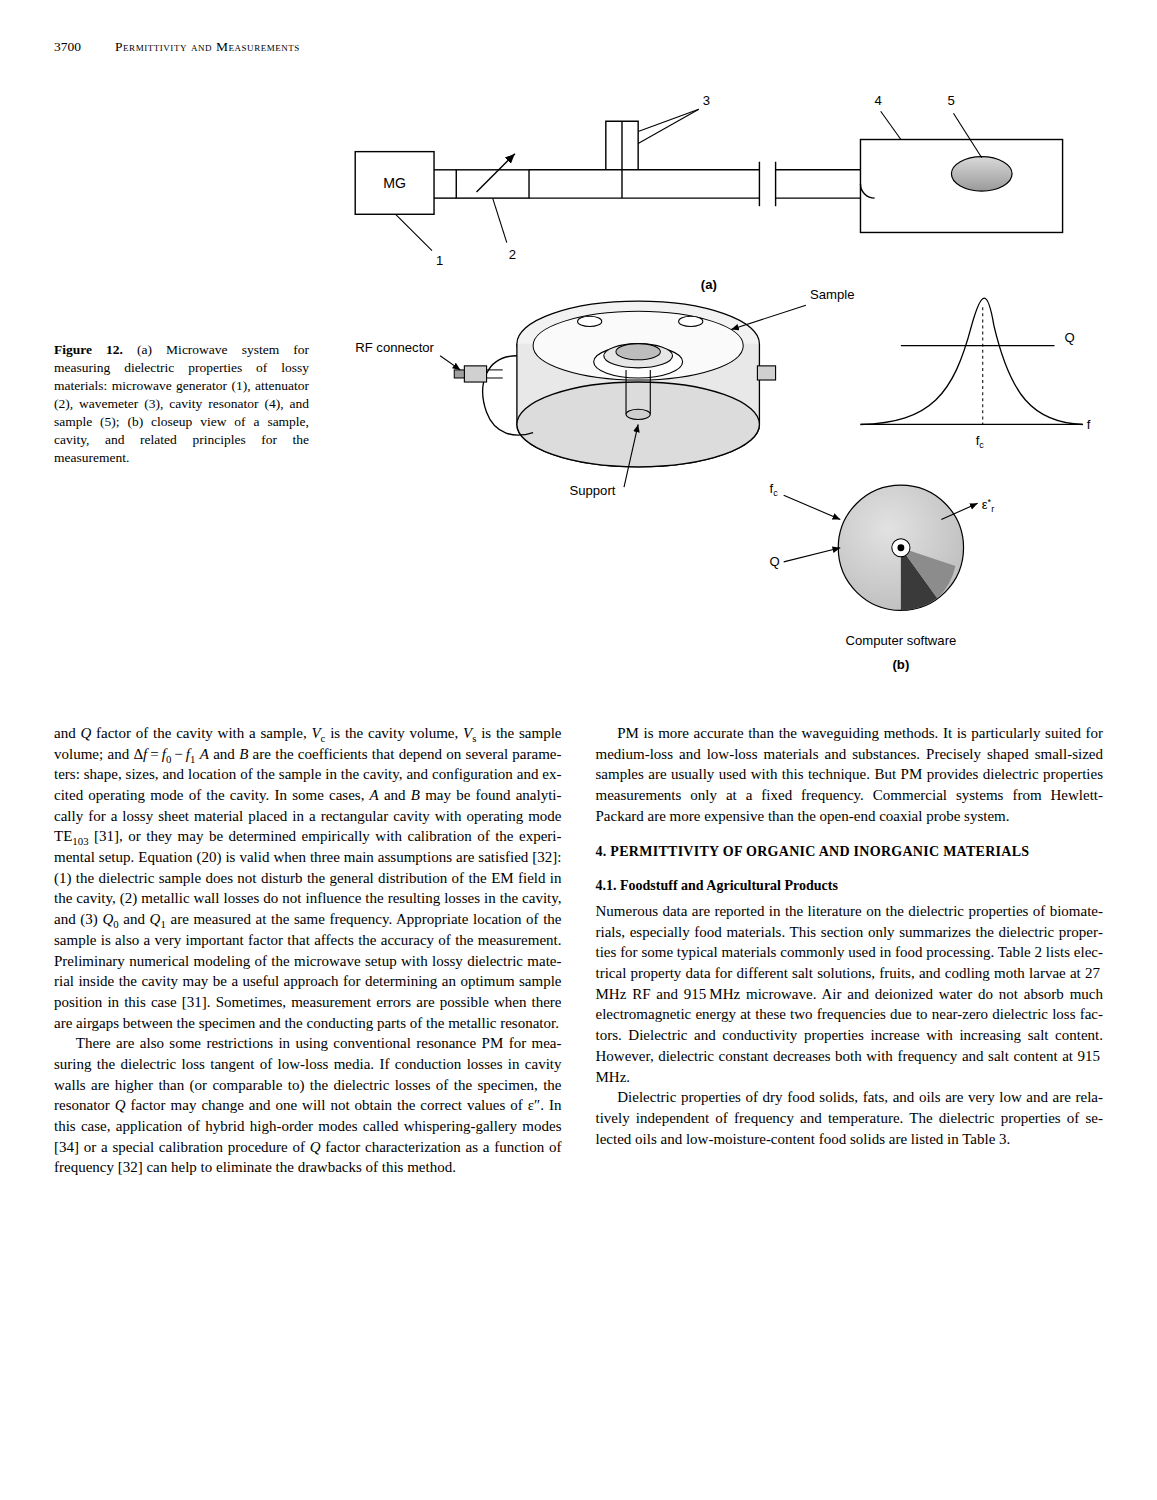3700 Permittivity and Measurements
Figure 12. (a) Microwave system for measuring dielectric properties of lossy materials: microwave generator (1), attenuator (2), wavemeter (3), cavity resonator (4), and sample (5); (b) closeup view of a sample, cavity, and related principles for the measurement.
MG 1 2 3 4 5 (a) RF connector Support Sample Q f fc fc Q ε*r Computer software (b)
and Q factor of the cavity with a sample, Vc is the cavity volume, Vs is the sample volume; and Δf = f0 − f1 A and B are the coefficients that depend on several parameters: shape, sizes, and location of the sample in the cavity, and configuration and excited operating mode of the cavity. In some cases, A and B may be found analytically for a lossy sheet material placed in a rectangular cavity with operating mode TE103 [31], or they may be determined empirically with calibration of the experimental setup. Equation (20) is valid when three main assumptions are satisfied [32]:(1) the dielectric sample does not disturb the general distribution of the EM field in the cavity, (2) metallic wall losses do not influence the resulting losses in the cavity, and (3) Q0 and Q1 are measured at the same frequency. Appropriate location of the sample is also a very important factor that affects the accuracy of the measurement. Preliminary numerical modeling of the microwave setup with lossy dielectric material inside the cavity may be a useful approach for determining an optimum sample position in this case [31]. Sometimes, measurement errors are possible when there are airgaps between the specimen and the conducting parts of the metallic resonator.
There are also some restrictions in using conventional resonance PM for measuring the dielectric loss tangent of low-loss media. If conduction losses in cavity walls are higher than (or comparable to) the dielectric losses of the specimen, the resonator Q factor may change and one will not obtain the correct values of ε″. In this case, application of hybrid high-order modes called whispering-gallery modes [34] or a special calibration procedure of Q factor characterization as a function of frequency [32] can help to eliminate the drawbacks of this method.
PM is more accurate than the waveguiding methods. It is particularly suited for medium-loss and low-loss materials and substances. Precisely shaped small-sized samples are usually used with this technique. But PM provides dielectric properties measurements only at a fixed frequency. Commercial systems from Hewlett-Packard are more expensive than the open-end coaxial probe system.
4. Permittivity of Organic and Inorganic Materials
4.1. Foodstuff and Agricultural Products
Numerous data are reported in the literature on the dielectric properties of biomaterials, especially food materials. This section only summarizes the dielectric properties for some typical materials commonly used in food processing. Table 2 lists electrical property data for different salt solutions, fruits, and codling moth larvae at 27 MHz RF and 915 MHz microwave. Air and deionized water do not absorb much electromagnetic energy at these two frequencies due to near-zero dielectric loss factors. Dielectric and conductivity properties increase with increasing salt content. However, dielectric constant decreases both with frequency and salt content at 915 MHz.
Dielectric properties of dry food solids, fats, and oils are very low and are relatively independent of frequency and temperature. The dielectric properties of selected oils and low-moisture-content food solids are listed in Table 3.